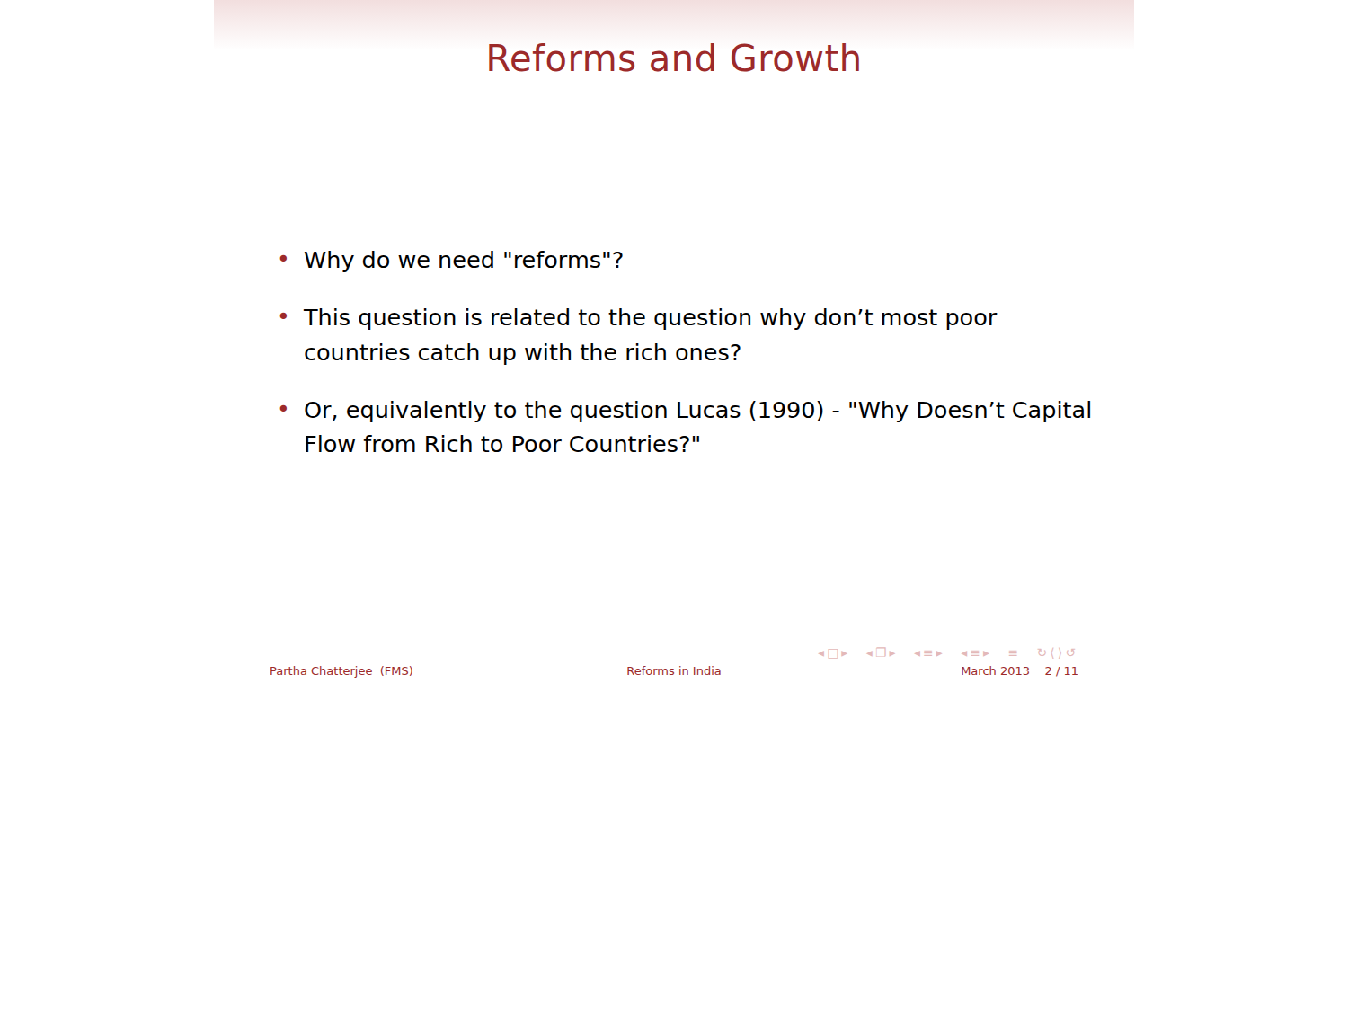Reforms and Growth
Why do we need "reforms"?
This question is related to the question why don’t most poor countries catch up with the rich ones?
Or, equivalently to the question Lucas (1990) - "Why Doesn’t Capital Flow from Rich to Poor Countries?"
◂□▸ ◂❐▸ ◂≡▸ ◂≡▸ ≡ ↻⟨⟩↺
Partha Chatterjee (FMS) Reforms in India March 2013 2 / 11